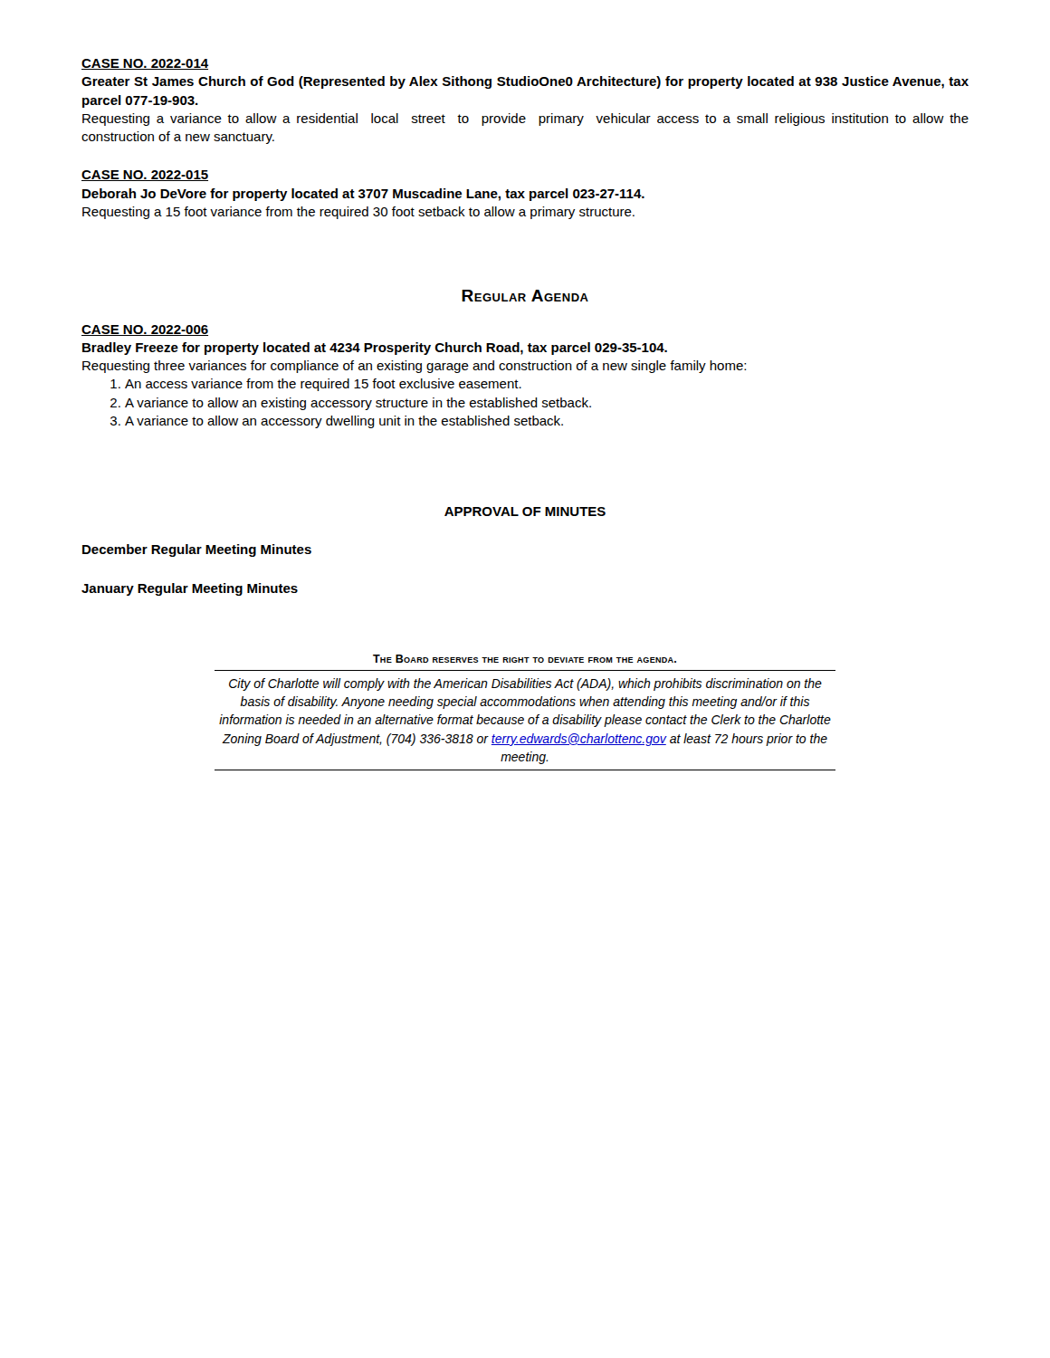CASE NO. 2022-014
Greater St James Church of God (Represented by Alex Sithong StudioOne0 Architecture) for property located at 938 Justice Avenue, tax parcel 077-19-903.
Requesting a variance to allow a residential local street to provide primary vehicular access to a small religious institution to allow the construction of a new sanctuary.
CASE NO. 2022-015
Deborah Jo DeVore for property located at 3707 Muscadine Lane, tax parcel 023-27-114.
Requesting a 15 foot variance from the required 30 foot setback to allow a primary structure.
Regular Agenda
CASE NO. 2022-006
Bradley Freeze for property located at 4234 Prosperity Church Road, tax parcel 029-35-104.
Requesting three variances for compliance of an existing garage and construction of a new single family home:
An access variance from the required 15 foot exclusive easement.
A variance to allow an existing accessory structure in the established setback.
A variance to allow an accessory dwelling unit in the established setback.
APPROVAL OF MINUTES
December Regular Meeting Minutes
January Regular Meeting Minutes
The Board reserves the right to deviate from the agenda.
City of Charlotte will comply with the American Disabilities Act (ADA), which prohibits discrimination on the basis of disability. Anyone needing special accommodations when attending this meeting and/or if this information is needed in an alternative format because of a disability please contact the Clerk to the Charlotte Zoning Board of Adjustment, (704) 336-3818 or terry.edwards@charlottenc.gov at least 72 hours prior to the meeting.